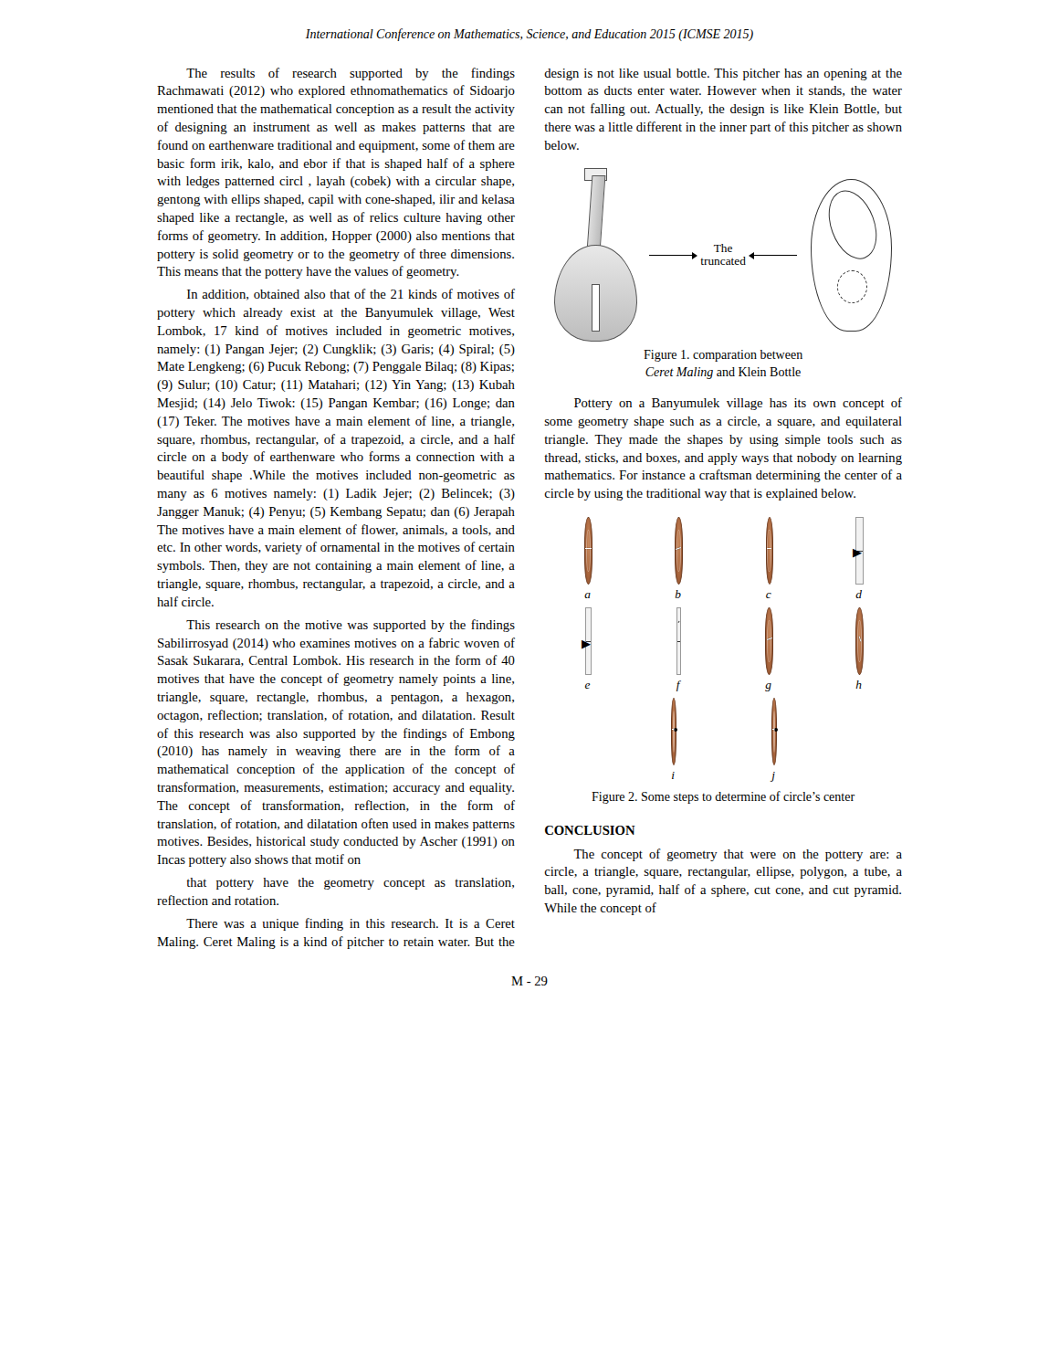International Conference on Mathematics, Science, and Education 2015 (ICMSE 2015)
The results of research supported by the findings Rachmawati (2012) who explored ethnomathematics of Sidoarjo mentioned that the mathematical conception as a result the activity of designing an instrument as well as makes patterns that are found on earthenware traditional and equipment, some of them are basic form irik, kalo, and ebor if that is shaped half of a sphere with ledges patterned circl , layah (cobek) with a circular shape, gentong with ellips shaped, capil with cone-shaped, ilir and kelasa shaped like a rectangle, as well as of relics culture having other forms of geometry. In addition, Hopper (2000) also mentions that pottery is solid geometry or to the geometry of three dimensions. This means that the pottery have the values of geometry.
In addition, obtained also that of the 21 kinds of motives of pottery which already exist at the Banyumulek village, West Lombok, 17 kind of motives included in geometric motives, namely: (1) Pangan Jejer; (2) Cungklik; (3) Garis; (4) Spiral; (5) Mate Lengkeng; (6) Pucuk Rebong; (7) Penggale Bilaq; (8) Kipas; (9) Sulur; (10) Catur; (11) Matahari; (12) Yin Yang; (13) Kubah Mesjid; (14) Jelo Tiwok: (15) Pangan Kembar; (16) Longe; dan (17) Teker. The motives have a main element of line, a triangle, square, rhombus, rectangular, of a trapezoid, a circle, and a half circle on a body of earthenware who forms a connection with a beautiful shape .While the motives included non-geometric as many as 6 motives namely: (1) Ladik Jejer; (2) Belincek; (3) Jangger Manuk; (4) Penyu; (5) Kembang Sepatu; dan (6) Jerapah The motives have a main element of flower, animals, a tools, and etc. In other words, variety of ornamental in the motives of certain symbols. Then, they are not containing a main element of line, a triangle, square, rhombus, rectangular, a trapezoid, a circle, and a half circle.
This research on the motive was supported by the findings Sabilirrosyad (2014) who examines motives on a fabric woven of Sasak Sukarara, Central Lombok. His research in the form of 40 motives that have the concept of geometry namely points a line, triangle, square, rectangle, rhombus, a pentagon, a hexagon, octagon, reflection; translation, of rotation, and dilatation. Result of this research was also supported by the findings of Embong (2010) has namely in weaving there are in the form of a mathematical conception of the application of the concept of transformation, measurements, estimation; accuracy and equality. The concept of transformation, reflection, in the form of translation, of rotation, and dilatation often used in makes patterns motives. Besides, historical study conducted by Ascher (1991) on Incas pottery also shows that motif on
that pottery have the geometry concept as translation, reflection and rotation.
There was a unique finding in this research. It is a Ceret Maling. Ceret Maling is a kind of pitcher to retain water. But the design is not like usual bottle. This pitcher has an opening at the bottom as ducts enter water. However when it stands, the water can not falling out. Actually, the design is like Klein Bottle, but there was a little different in the inner part of this pitcher as shown below.
The
truncated
Figure 1. comparation between
Ceret Maling and Klein Bottle
Pottery on a Banyumulek village has its own concept of some geometry shape such as a circle, a square, and equilateral triangle. They made the shapes by using simple tools such as thread, sticks, and boxes, and apply ways that nobody on learning mathematics. For instance a craftsman determining the center of a circle by using the traditional way that is explained below.
a
b
c
▶
d
▶
e
f
g
h
i
j
Figure 2. Some steps to determine of circle’s center
CONCLUSION
The concept of geometry that were on the pottery are: a circle, a triangle, square, rectangular, ellipse, polygon, a tube, a ball, cone, pyramid, half of a sphere, cut cone, and cut pyramid. While the concept of
M - 29